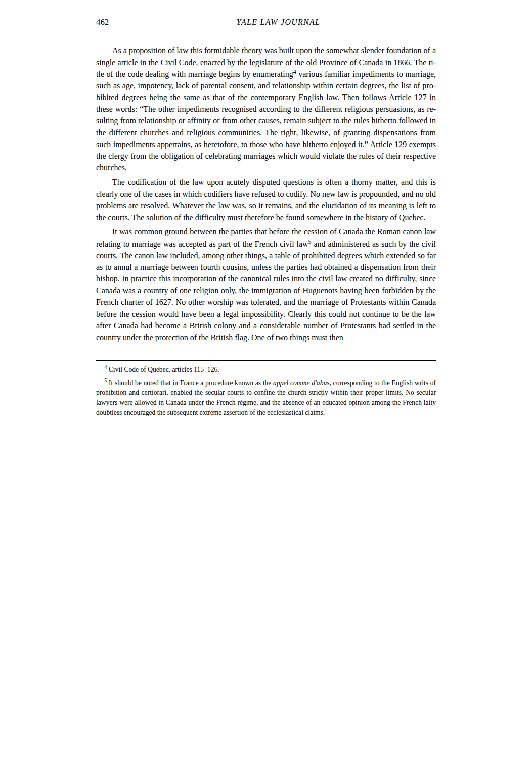462 YALE LAW JOURNAL
As a proposition of law this formidable theory was built upon the somewhat slender foundation of a single article in the Civil Code, enacted by the legislature of the old Province of Canada in 1866. The title of the code dealing with marriage begins by enumerating4 various familiar impediments to marriage, such as age, impotency, lack of parental consent, and relationship within certain degrees, the list of prohibited degrees being the same as that of the contemporary English law. Then follows Article 127 in these words: “The other impediments recognised according to the different religious persuasions, as resulting from relationship or affinity or from other causes, remain subject to the rules hitherto followed in the different churches and religious communities. The right, likewise, of granting dispensations from such impediments appertains, as heretofore, to those who have hitherto enjoyed it.” Article 129 exempts the clergy from the obligation of celebrating marriages which would violate the rules of their respective churches.
The codification of the law upon acutely disputed questions is often a thorny matter, and this is clearly one of the cases in which codifiers have refused to codify. No new law is propounded, and no old problems are resolved. Whatever the law was, so it remains, and the elucidation of its meaning is left to the courts. The solution of the difficulty must therefore be found somewhere in the history of Quebec.
It was common ground between the parties that before the cession of Canada the Roman canon law relating to marriage was accepted as part of the French civil law5 and administered as such by the civil courts. The canon law included, among other things, a table of prohibited degrees which extended so far as to annul a marriage between fourth cousins, unless the parties had obtained a dispensation from their bishop. In practice this incorporation of the canonical rules into the civil law created no difficulty, since Canada was a country of one religion only, the immigration of Huguenots having been forbidden by the French charter of 1627. No other worship was tolerated, and the marriage of Protestants within Canada before the cession would have been a legal impossibility. Clearly this could not continue to be the law after Canada had become a British colony and a considerable number of Protestants had settled in the country under the protection of the British flag. One of two things must then
4 Civil Code of Quebec, articles 115–126.
5 It should be noted that in France a procedure known as the appel comme d'abus, corresponding to the English writs of prohibition and certiorari, enabled the secular courts to confine the church strictly within their proper limits. No secular lawyers were allowed in Canada under the French régime, and the absence of an educated opinion among the French laity doubtless encouraged the subsequent extreme assertion of the ecclesiastical claims.